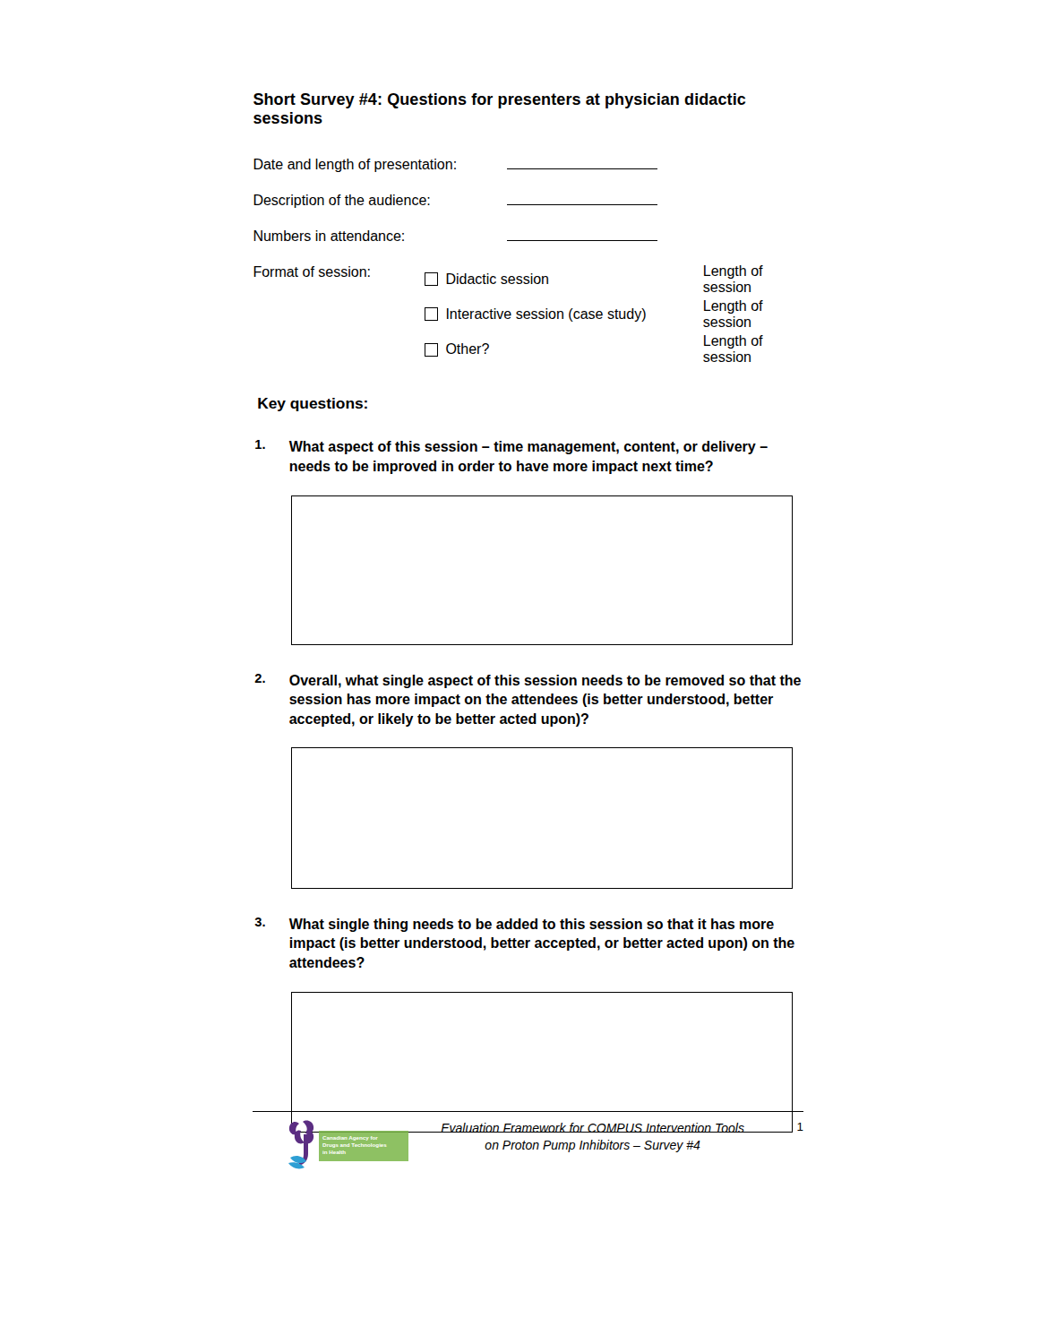Short Survey #4: Questions for presenters at physician didactic sessions
Date and length of presentation:
Description of the audience:
Numbers in attendance:
Format of session:
Didactic session Length of session
Interactive session (case study) Length of session
Other? Length of session
Key questions:
1.
What aspect of this session – time management, content, or delivery – needs to be improved in order to have more impact next time?
2.
Overall, what single aspect of this session needs to be removed so that the session has more impact on the attendees (is better understood, better accepted, or likely to be better acted upon)?
3.
What single thing needs to be added to this session so that it has more impact (is better understood, better accepted, or better acted upon) on the attendees?
Canadian Agency for Drugs and Technologies in Health
Evaluation Framework for COMPUS Intervention Tools
on Proton Pump Inhibitors – Survey #4
1